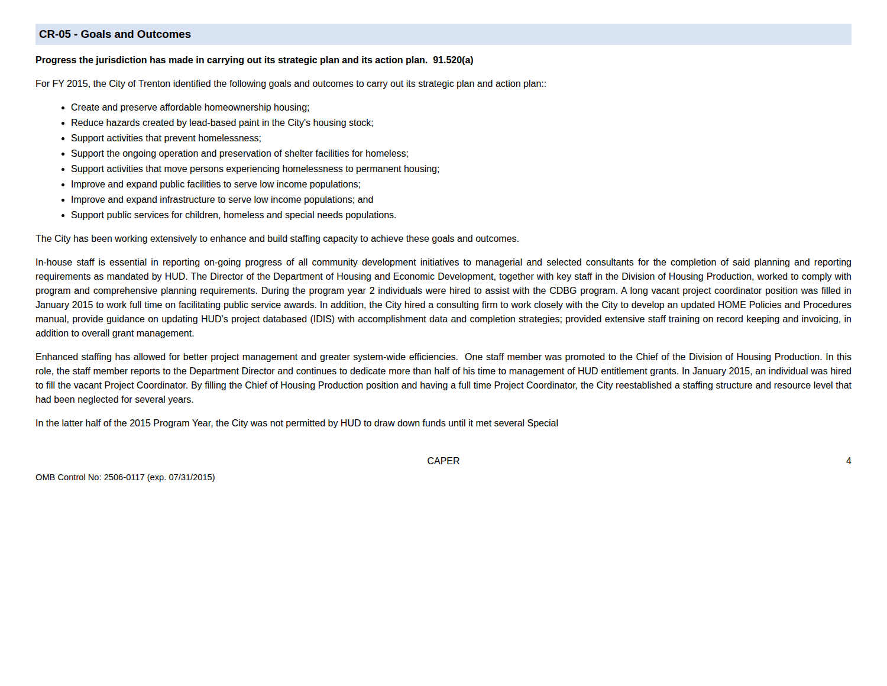CR-05 - Goals and Outcomes
Progress the jurisdiction has made in carrying out its strategic plan and its action plan. 91.520(a)
For FY 2015, the City of Trenton identified the following goals and outcomes to carry out its strategic plan and action plan::
Create and preserve affordable homeownership housing;
Reduce hazards created by lead-based paint in the City's housing stock;
Support activities that prevent homelessness;
Support the ongoing operation and preservation of shelter facilities for homeless;
Support activities that move persons experiencing homelessness to permanent housing;
Improve and expand public facilities to serve low income populations;
Improve and expand infrastructure to serve low income populations; and
Support public services for children, homeless and special needs populations.
The City has been working extensively to enhance and build staffing capacity to achieve these goals and outcomes.
In-house staff is essential in reporting on-going progress of all community development initiatives to managerial and selected consultants for the completion of said planning and reporting requirements as mandated by HUD. The Director of the Department of Housing and Economic Development, together with key staff in the Division of Housing Production, worked to comply with program and comprehensive planning requirements. During the program year 2 individuals were hired to assist with the CDBG program. A long vacant project coordinator position was filled in January 2015 to work full time on facilitating public service awards. In addition, the City hired a consulting firm to work closely with the City to develop an updated HOME Policies and Procedures manual, provide guidance on updating HUD’s project databased (IDIS) with accomplishment data and completion strategies; provided extensive staff training on record keeping and invoicing, in addition to overall grant management.
Enhanced staffing has allowed for better project management and greater system-wide efficiencies. One staff member was promoted to the Chief of the Division of Housing Production. In this role, the staff member reports to the Department Director and continues to dedicate more than half of his time to management of HUD entitlement grants. In January 2015, an individual was hired to fill the vacant Project Coordinator. By filling the Chief of Housing Production position and having a full time Project Coordinator, the City reestablished a staffing structure and resource level that had been neglected for several years.
In the latter half of the 2015 Program Year, the City was not permitted by HUD to draw down funds until it met several Special
CAPER
4
OMB Control No: 2506-0117 (exp. 07/31/2015)